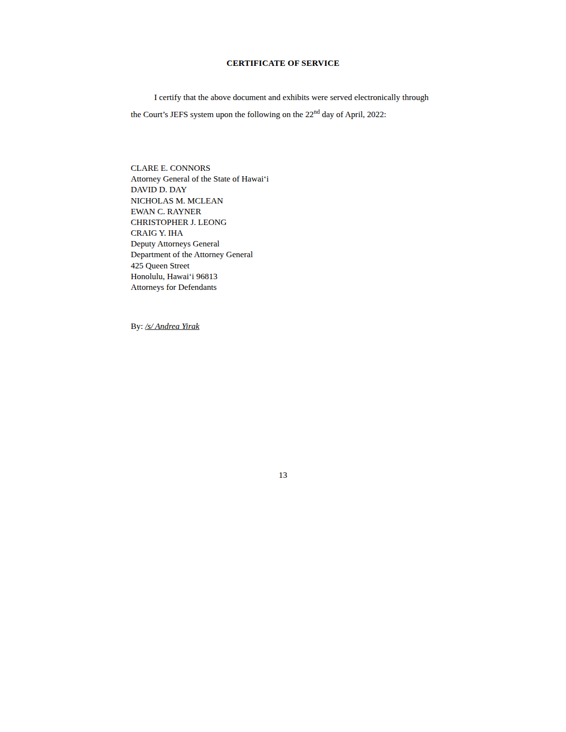Certificate of Service
I certify that the above document and exhibits were served electronically through the Court’s JEFS system upon the following on the 22nd day of April, 2022:
CLARE E. CONNORS
Attorney General of the State of Hawai‘i
DAVID D. DAY
NICHOLAS M. MCLEAN
EWAN C. RAYNER
CHRISTOPHER J. LEONG
CRAIG Y. IHA
Deputy Attorneys General
Department of the Attorney General
425 Queen Street
Honolulu, Hawai‘i 96813
Attorneys for Defendants
By: /s/ Andrea Yirak
13